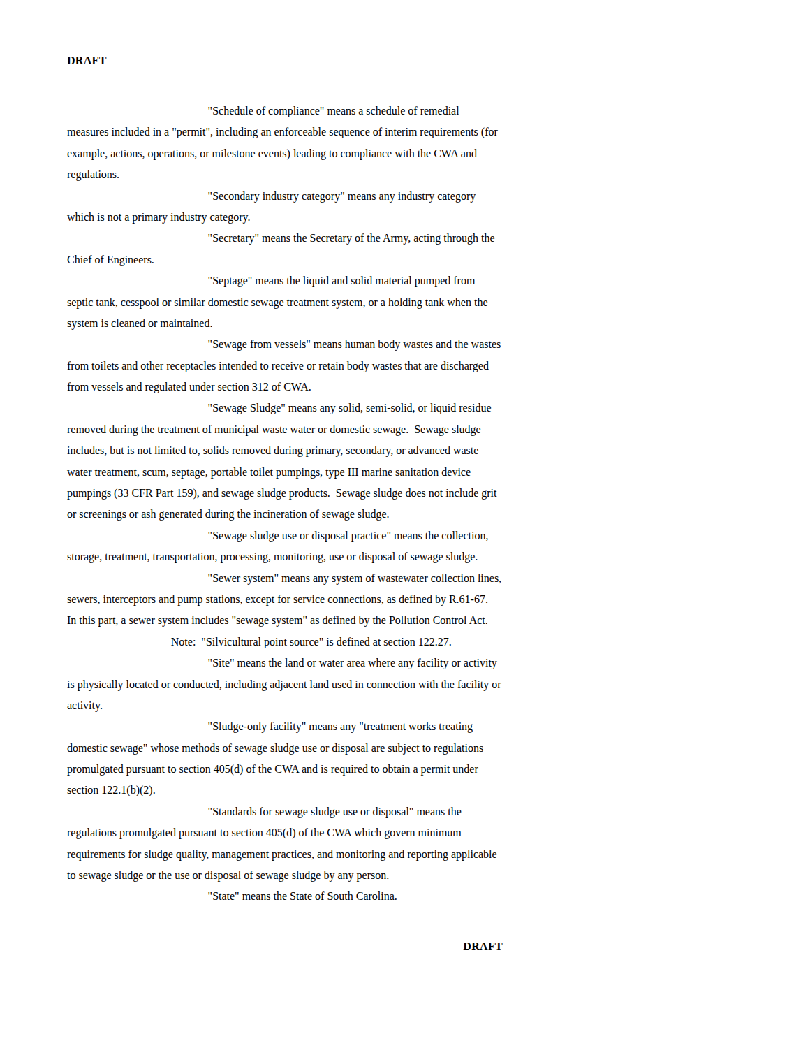DRAFT
"Schedule of compliance" means a schedule of remedial measures included in a "permit", including an enforceable sequence of interim requirements (for example, actions, operations, or milestone events) leading to compliance with the CWA and regulations.
"Secondary industry category" means any industry category which is not a primary industry category.
"Secretary" means the Secretary of the Army, acting through the Chief of Engineers.
"Septage" means the liquid and solid material pumped from septic tank, cesspool or similar domestic sewage treatment system, or a holding tank when the system is cleaned or maintained.
"Sewage from vessels" means human body wastes and the wastes from toilets and other receptacles intended to receive or retain body wastes that are discharged from vessels and regulated under section 312 of CWA.
"Sewage Sludge" means any solid, semi-solid, or liquid residue removed during the treatment of municipal waste water or domestic sewage. Sewage sludge includes, but is not limited to, solids removed during primary, secondary, or advanced waste water treatment, scum, septage, portable toilet pumpings, type III marine sanitation device pumpings (33 CFR Part 159), and sewage sludge products. Sewage sludge does not include grit or screenings or ash generated during the incineration of sewage sludge.
"Sewage sludge use or disposal practice" means the collection, storage, treatment, transportation, processing, monitoring, use or disposal of sewage sludge.
"Sewer system" means any system of wastewater collection lines, sewers, interceptors and pump stations, except for service connections, as defined by R.61-67. In this part, a sewer system includes "sewage system" as defined by the Pollution Control Act.
Note: "Silvicultural point source" is defined at section 122.27.
"Site" means the land or water area where any facility or activity is physically located or conducted, including adjacent land used in connection with the facility or activity.
"Sludge-only facility" means any "treatment works treating domestic sewage" whose methods of sewage sludge use or disposal are subject to regulations promulgated pursuant to section 405(d) of the CWA and is required to obtain a permit under section 122.1(b)(2).
"Standards for sewage sludge use or disposal" means the regulations promulgated pursuant to section 405(d) of the CWA which govern minimum requirements for sludge quality, management practices, and monitoring and reporting applicable to sewage sludge or the use or disposal of sewage sludge by any person.
"State" means the State of South Carolina.
DRAFT